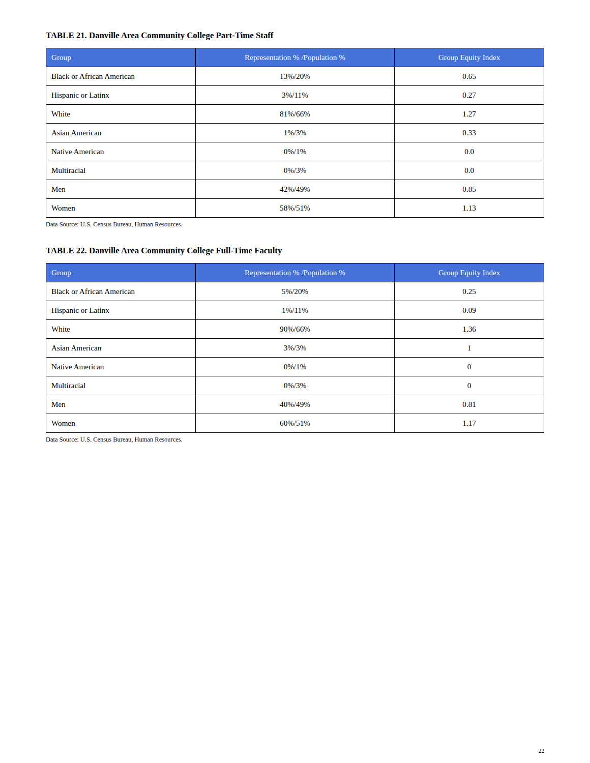TABLE 21. Danville Area Community College Part-Time Staff
| Group | Representation % /Population % | Group Equity Index |
| --- | --- | --- |
| Black or African American | 13%/20% | 0.65 |
| Hispanic or Latinx | 3%/11% | 0.27 |
| White | 81%/66% | 1.27 |
| Asian American | 1%/3% | 0.33 |
| Native American | 0%/1% | 0.0 |
| Multiracial | 0%/3% | 0.0 |
| Men | 42%/49% | 0.85 |
| Women | 58%/51% | 1.13 |
Data Source: U.S. Census Bureau, Human Resources.
TABLE 22. Danville Area Community College Full-Time Faculty
| Group | Representation % /Population % | Group Equity Index |
| --- | --- | --- |
| Black or African American | 5%/20% | 0.25 |
| Hispanic or Latinx | 1%/11% | 0.09 |
| White | 90%/66% | 1.36 |
| Asian American | 3%/3% | 1 |
| Native American | 0%/1% | 0 |
| Multiracial | 0%/3% | 0 |
| Men | 40%/49% | 0.81 |
| Women | 60%/51% | 1.17 |
Data Source: U.S. Census Bureau, Human Resources.
22